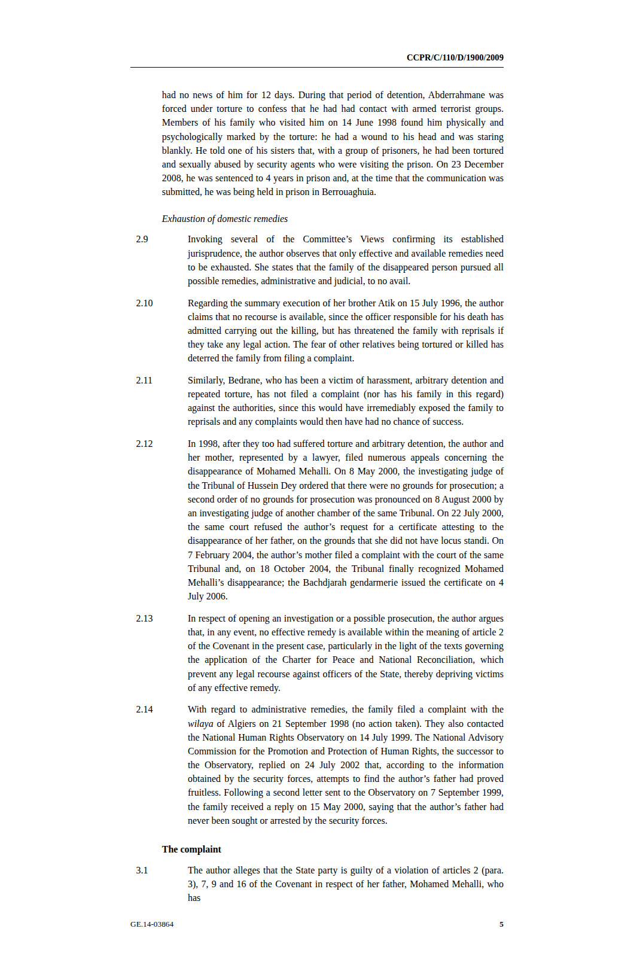CCPR/C/110/D/1900/2009
had no news of him for 12 days. During that period of detention, Abderrahmane was forced under torture to confess that he had had contact with armed terrorist groups. Members of his family who visited him on 14 June 1998 found him physically and psychologically marked by the torture: he had a wound to his head and was staring blankly. He told one of his sisters that, with a group of prisoners, he had been tortured and sexually abused by security agents who were visiting the prison. On 23 December 2008, he was sentenced to 4 years in prison and, at the time that the communication was submitted, he was being held in prison in Berrouaghuia.
Exhaustion of domestic remedies
2.9 Invoking several of the Committee’s Views confirming its established jurisprudence, the author observes that only effective and available remedies need to be exhausted. She states that the family of the disappeared person pursued all possible remedies, administrative and judicial, to no avail.
2.10 Regarding the summary execution of her brother Atik on 15 July 1996, the author claims that no recourse is available, since the officer responsible for his death has admitted carrying out the killing, but has threatened the family with reprisals if they take any legal action. The fear of other relatives being tortured or killed has deterred the family from filing a complaint.
2.11 Similarly, Bedrane, who has been a victim of harassment, arbitrary detention and repeated torture, has not filed a complaint (nor has his family in this regard) against the authorities, since this would have irremediably exposed the family to reprisals and any complaints would then have had no chance of success.
2.12 In 1998, after they too had suffered torture and arbitrary detention, the author and her mother, represented by a lawyer, filed numerous appeals concerning the disappearance of Mohamed Mehalli. On 8 May 2000, the investigating judge of the Tribunal of Hussein Dey ordered that there were no grounds for prosecution; a second order of no grounds for prosecution was pronounced on 8 August 2000 by an investigating judge of another chamber of the same Tribunal. On 22 July 2000, the same court refused the author’s request for a certificate attesting to the disappearance of her father, on the grounds that she did not have locus standi. On 7 February 2004, the author’s mother filed a complaint with the court of the same Tribunal and, on 18 October 2004, the Tribunal finally recognized Mohamed Mehalli’s disappearance; the Bachdjarah gendarmerie issued the certificate on 4 July 2006.
2.13 In respect of opening an investigation or a possible prosecution, the author argues that, in any event, no effective remedy is available within the meaning of article 2 of the Covenant in the present case, particularly in the light of the texts governing the application of the Charter for Peace and National Reconciliation, which prevent any legal recourse against officers of the State, thereby depriving victims of any effective remedy.
2.14 With regard to administrative remedies, the family filed a complaint with the wilaya of Algiers on 21 September 1998 (no action taken). They also contacted the National Human Rights Observatory on 14 July 1999. The National Advisory Commission for the Promotion and Protection of Human Rights, the successor to the Observatory, replied on 24 July 2002 that, according to the information obtained by the security forces, attempts to find the author’s father had proved fruitless. Following a second letter sent to the Observatory on 7 September 1999, the family received a reply on 15 May 2000, saying that the author’s father had never been sought or arrested by the security forces.
The complaint
3.1 The author alleges that the State party is guilty of a violation of articles 2 (para. 3), 7, 9 and 16 of the Covenant in respect of her father, Mohamed Mehalli, who has
GE.14-03864 5